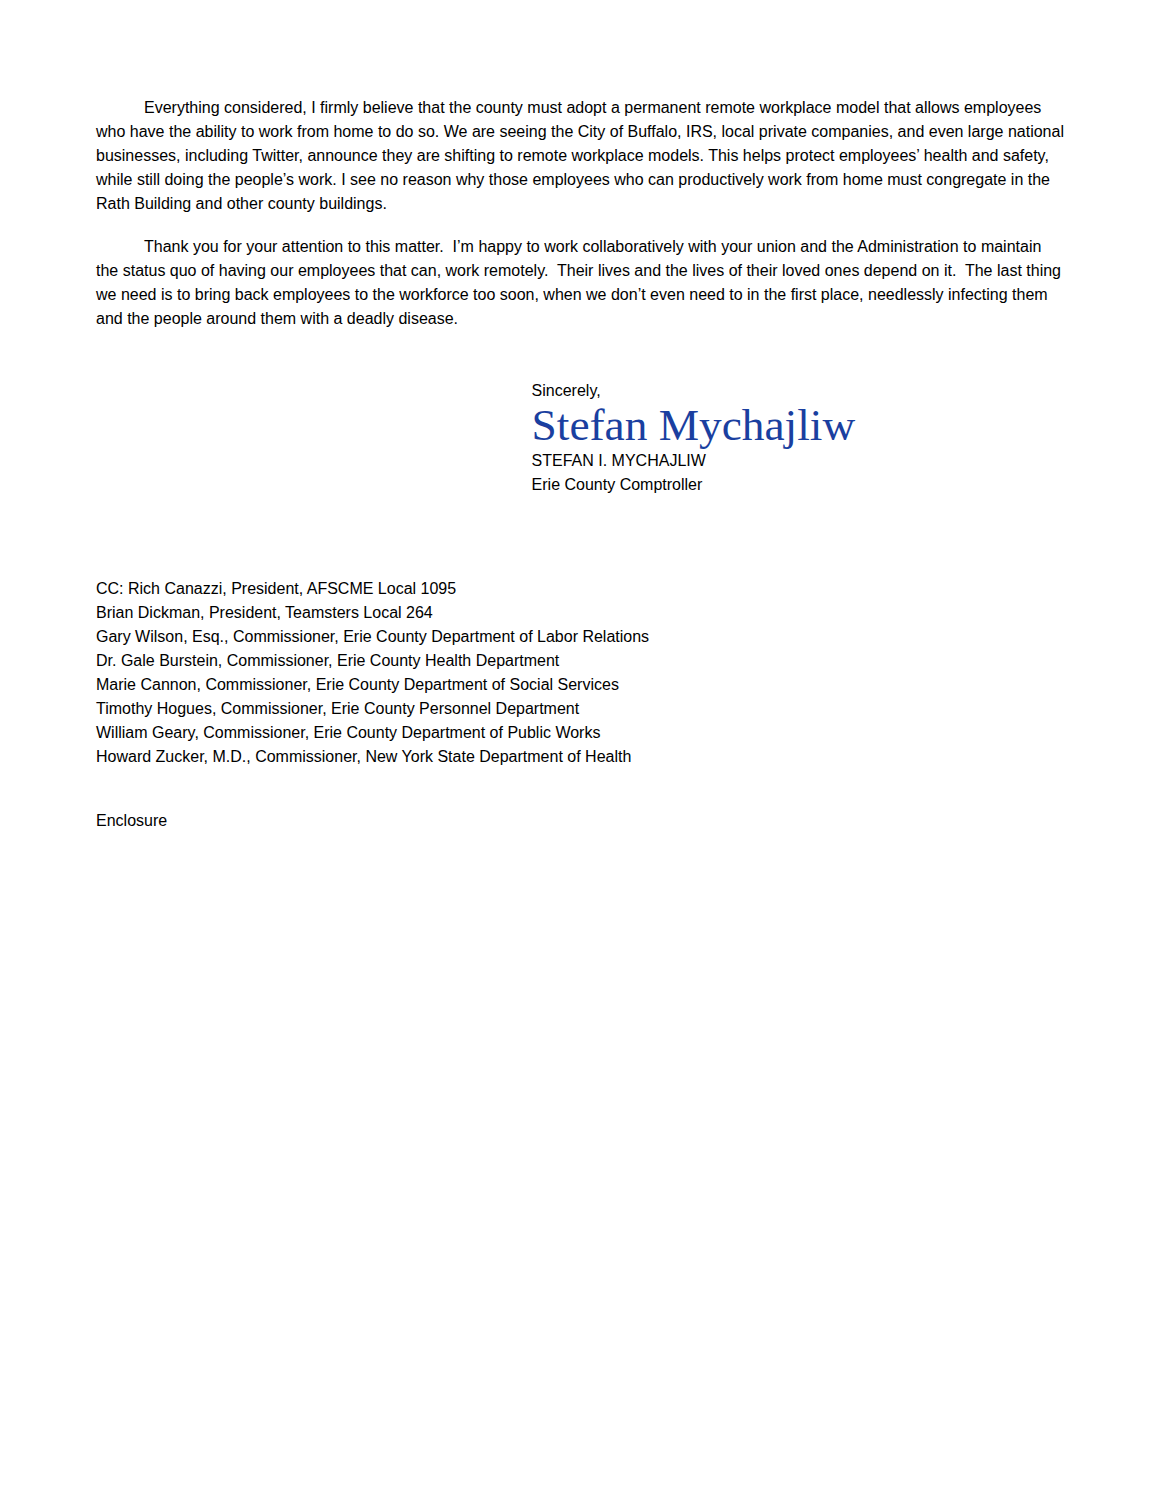Everything considered, I firmly believe that the county must adopt a permanent remote workplace model that allows employees who have the ability to work from home to do so. We are seeing the City of Buffalo, IRS, local private companies, and even large national businesses, including Twitter, announce they are shifting to remote workplace models. This helps protect employees’ health and safety, while still doing the people’s work. I see no reason why those employees who can productively work from home must congregate in the Rath Building and other county buildings.
Thank you for your attention to this matter. I’m happy to work collaboratively with your union and the Administration to maintain the status quo of having our employees that can, work remotely. Their lives and the lives of their loved ones depend on it. The last thing we need is to bring back employees to the workforce too soon, when we don’t even need to in the first place, needlessly infecting them and the people around them with a deadly disease.
Sincerely,
Stefan Mychajliw
STEFAN I. MYCHAJLIW
Erie County Comptroller
CC: Rich Canazzi, President, AFSCME Local 1095
Brian Dickman, President, Teamsters Local 264
Gary Wilson, Esq., Commissioner, Erie County Department of Labor Relations
Dr. Gale Burstein, Commissioner, Erie County Health Department
Marie Cannon, Commissioner, Erie County Department of Social Services
Timothy Hogues, Commissioner, Erie County Personnel Department
William Geary, Commissioner, Erie County Department of Public Works
Howard Zucker, M.D., Commissioner, New York State Department of Health
Enclosure